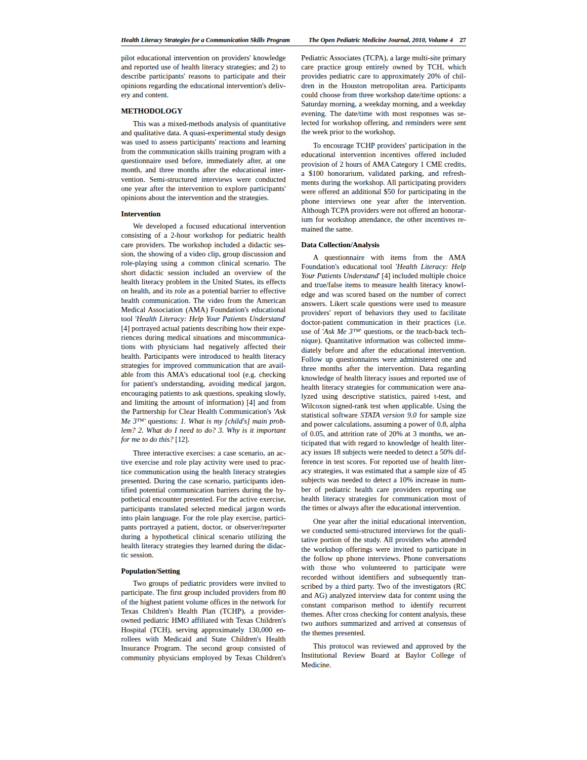Health Literacy Strategies for a Communication Skills Program
The Open Pediatric Medicine Journal, 2010, Volume 4 27
pilot educational intervention on providers' knowledge and reported use of health literacy strategies; and 2) to describe participants' reasons to participate and their opinions regarding the educational intervention's delivery and content.
Methodology
This was a mixed-methods analysis of quantitative and qualitative data. A quasi-experimental study design was used to assess participants' reactions and learning from the communication skills training program with a questionnaire used before, immediately after, at one month, and three months after the educational intervention. Semi-structured interviews were conducted one year after the intervention to explore participants' opinions about the intervention and the strategies.
Intervention
We developed a focused educational intervention consisting of a 2-hour workshop for pediatric health care providers. The workshop included a didactic session, the showing of a video clip, group discussion and role-playing using a common clinical scenario. The short didactic session included an overview of the health literacy problem in the United States, its effects on health, and its role as a potential barrier to effective health communication. The video from the American Medical Association (AMA) Foundation's educational tool 'Health Literacy: Help Your Patients Understand' [4] portrayed actual patients describing how their experiences during medical situations and miscommunications with physicians had negatively affected their health. Participants were introduced to health literacy strategies for improved communication that are available from this AMA's educational tool (e.g. checking for patient's understanding, avoiding medical jargon, encouraging patients to ask questions, speaking slowly, and limiting the amount of information) [4] and from the Partnership for Clear Health Communication's 'Ask Me 3™' questions: 1. What is my [child's] main problem? 2. What do I need to do? 3. Why is it important for me to do this? [12].
Three interactive exercises: a case scenario, an active exercise and role play activity were used to practice communication using the health literacy strategies presented. During the case scenario, participants identified potential communication barriers during the hypothetical encounter presented. For the active exercise, participants translated selected medical jargon words into plain language. For the role play exercise, participants portrayed a patient, doctor, or observer/reporter during a hypothetical clinical scenario utilizing the health literacy strategies they learned during the didactic session.
Population/Setting
Two groups of pediatric providers were invited to participate. The first group included providers from 80 of the highest patient volume offices in the network for Texas Children's Health Plan (TCHP), a provider-owned pediatric HMO affiliated with Texas Children's Hospital (TCH), serving approximately 130,000 enrollees with Medicaid and State Children's Health Insurance Program. The second group consisted of community physicians employed by Texas Children's Pediatric Associates (TCPA), a large multi-site primary care practice group entirely owned by TCH, which provides pediatric care to approximately 20% of children in the Houston metropolitan area. Participants could choose from three workshop date/time options: a Saturday morning, a weekday morning, and a weekday evening. The date/time with most responses was selected for workshop offering, and reminders were sent the week prior to the workshop.
To encourage TCHP providers' participation in the educational intervention incentives offered included provision of 2 hours of AMA Category 1 CME credits, a $100 honorarium, validated parking, and refreshments during the workshop. All participating providers were offered an additional $50 for participating in the phone interviews one year after the intervention. Although TCPA providers were not offered an honorarium for workshop attendance, the other incentives remained the same.
Data Collection/Analysis
A questionnaire with items from the AMA Foundation's educational tool 'Health Literacy: Help Your Patients Understand' [4] included multiple choice and true/false items to measure health literacy knowledge and was scored based on the number of correct answers. Likert scale questions were used to measure providers' report of behaviors they used to facilitate doctor-patient communication in their practices (i.e. use of 'Ask Me 3™' questions, or the teach-back technique). Quantitative information was collected immediately before and after the educational intervention. Follow up questionnaires were administered one and three months after the intervention. Data regarding knowledge of health literacy issues and reported use of health literacy strategies for communication were analyzed using descriptive statistics, paired t-test, and Wilcoxon signed-rank test when applicable. Using the statistical software STATA version 9.0 for sample size and power calculations, assuming a power of 0.8, alpha of 0.05, and attrition rate of 20% at 3 months, we anticipated that with regard to knowledge of health literacy issues 18 subjects were needed to detect a 50% difference in test scores. For reported use of health literacy strategies, it was estimated that a sample size of 45 subjects was needed to detect a 10% increase in number of pediatric health care providers reporting use health literacy strategies for communication most of the times or always after the educational intervention.
One year after the initial educational intervention, we conducted semi-structured interviews for the qualitative portion of the study. All providers who attended the workshop offerings were invited to participate in the follow up phone interviews. Phone conversations with those who volunteered to participate were recorded without identifiers and subsequently transcribed by a third party. Two of the investigators (RC and AG) analyzed interview data for content using the constant comparison method to identify recurrent themes. After cross checking for content analysis, these two authors summarized and arrived at consensus of the themes presented.
This protocol was reviewed and approved by the Institutional Review Board at Baylor College of Medicine.